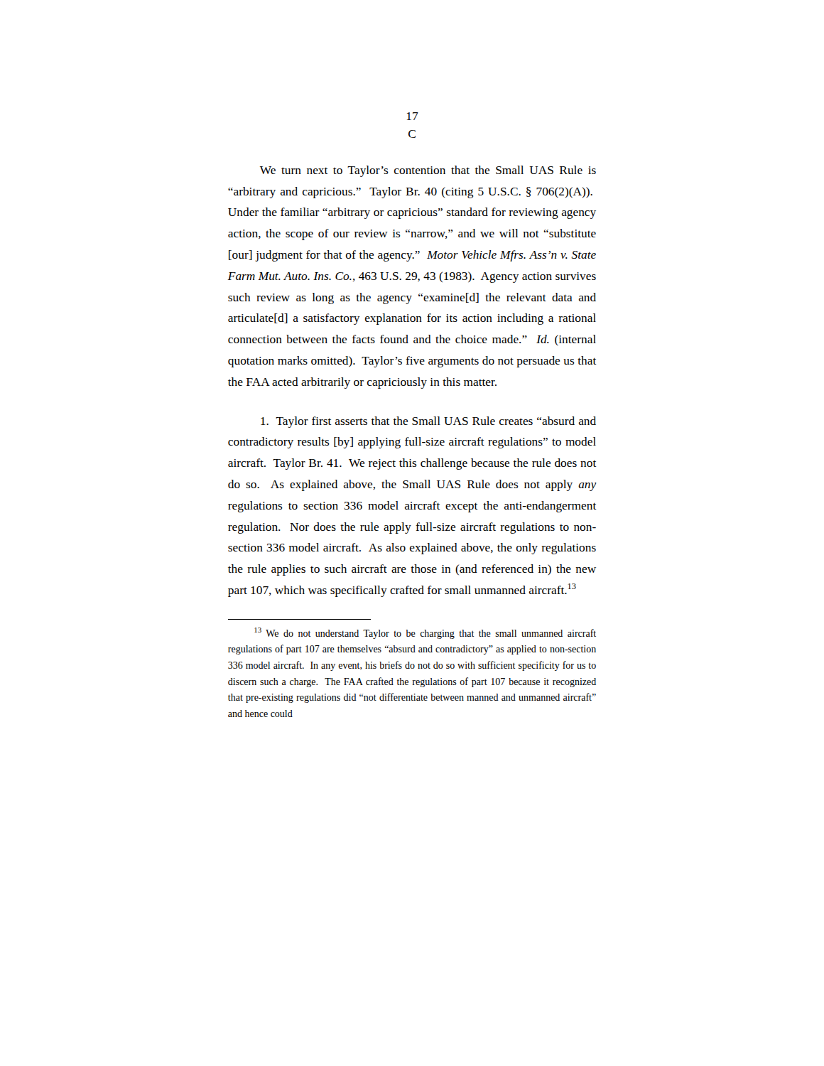17
C
We turn next to Taylor’s contention that the Small UAS Rule is “arbitrary and capricious.” Taylor Br. 40 (citing 5 U.S.C. § 706(2)(A)). Under the familiar “arbitrary or capricious” standard for reviewing agency action, the scope of our review is “narrow,” and we will not “substitute [our] judgment for that of the agency.” Motor Vehicle Mfrs. Ass’n v. State Farm Mut. Auto. Ins. Co., 463 U.S. 29, 43 (1983). Agency action survives such review as long as the agency “examine[d] the relevant data and articulate[d] a satisfactory explanation for its action including a rational connection between the facts found and the choice made.” Id. (internal quotation marks omitted). Taylor’s five arguments do not persuade us that the FAA acted arbitrarily or capriciously in this matter.
1. Taylor first asserts that the Small UAS Rule creates “absurd and contradictory results [by] applying full-size aircraft regulations” to model aircraft. Taylor Br. 41. We reject this challenge because the rule does not do so. As explained above, the Small UAS Rule does not apply any regulations to section 336 model aircraft except the anti-endangerment regulation. Nor does the rule apply full-size aircraft regulations to non-section 336 model aircraft. As also explained above, the only regulations the rule applies to such aircraft are those in (and referenced in) the new part 107, which was specifically crafted for small unmanned aircraft.13
13 We do not understand Taylor to be charging that the small unmanned aircraft regulations of part 107 are themselves “absurd and contradictory” as applied to non-section 336 model aircraft. In any event, his briefs do not do so with sufficient specificity for us to discern such a charge. The FAA crafted the regulations of part 107 because it recognized that pre-existing regulations did “not differentiate between manned and unmanned aircraft” and hence could